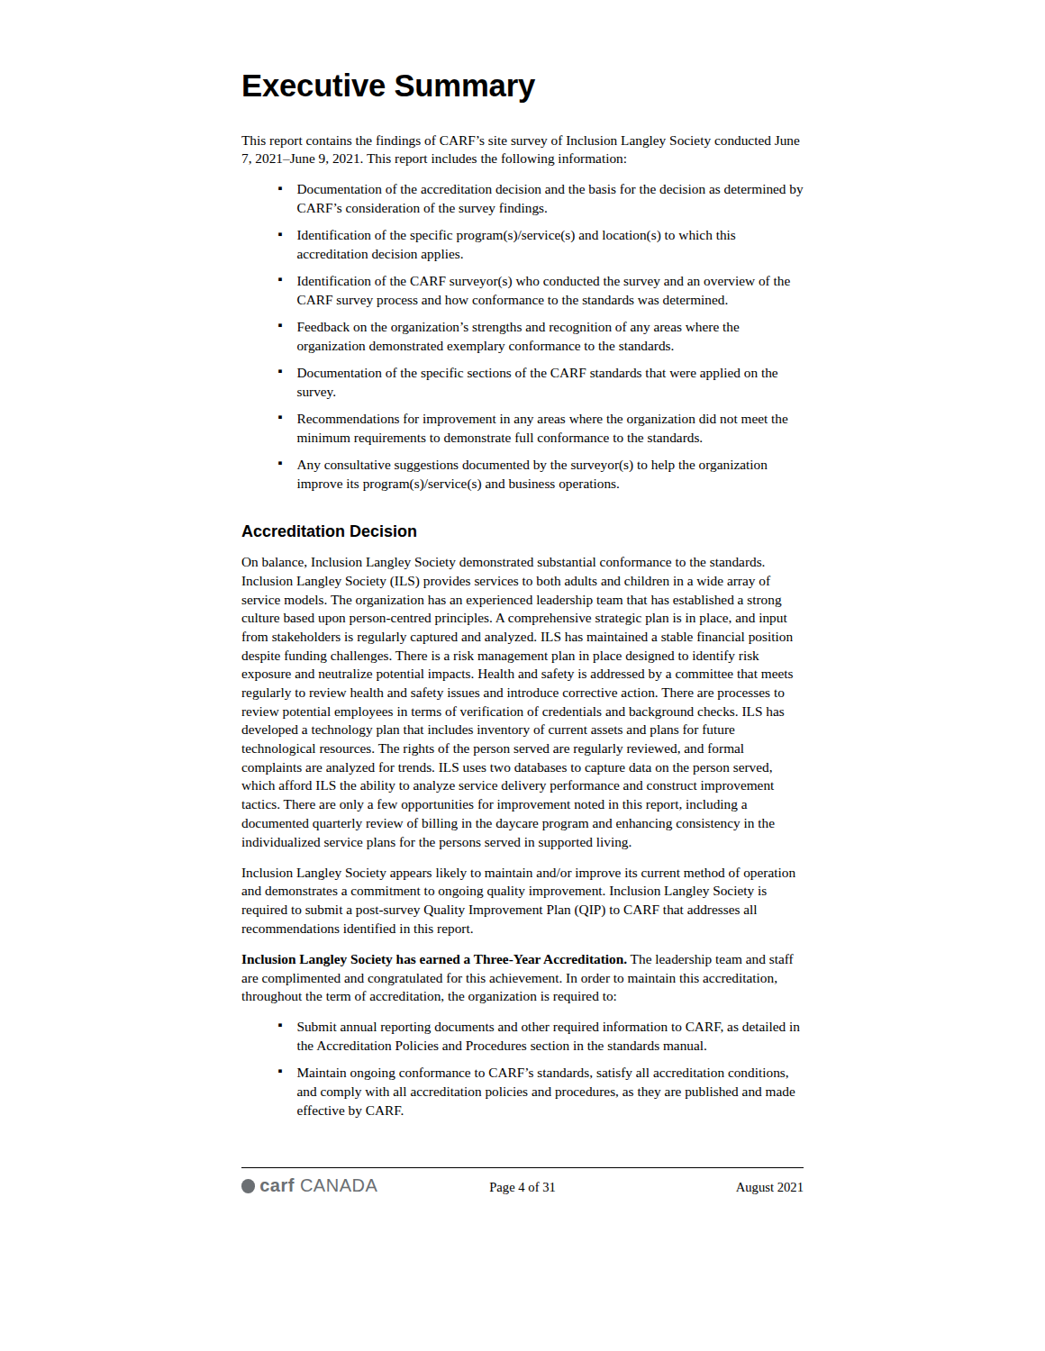Executive Summary
This report contains the findings of CARF’s site survey of Inclusion Langley Society conducted June 7, 2021–June 9, 2021. This report includes the following information:
Documentation of the accreditation decision and the basis for the decision as determined by CARF’s consideration of the survey findings.
Identification of the specific program(s)/service(s) and location(s) to which this accreditation decision applies.
Identification of the CARF surveyor(s) who conducted the survey and an overview of the CARF survey process and how conformance to the standards was determined.
Feedback on the organization’s strengths and recognition of any areas where the organization demonstrated exemplary conformance to the standards.
Documentation of the specific sections of the CARF standards that were applied on the survey.
Recommendations for improvement in any areas where the organization did not meet the minimum requirements to demonstrate full conformance to the standards.
Any consultative suggestions documented by the surveyor(s) to help the organization improve its program(s)/service(s) and business operations.
Accreditation Decision
On balance, Inclusion Langley Society demonstrated substantial conformance to the standards. Inclusion Langley Society (ILS) provides services to both adults and children in a wide array of service models. The organization has an experienced leadership team that has established a strong culture based upon person-centred principles. A comprehensive strategic plan is in place, and input from stakeholders is regularly captured and analyzed. ILS has maintained a stable financial position despite funding challenges. There is a risk management plan in place designed to identify risk exposure and neutralize potential impacts. Health and safety is addressed by a committee that meets regularly to review health and safety issues and introduce corrective action. There are processes to review potential employees in terms of verification of credentials and background checks. ILS has developed a technology plan that includes inventory of current assets and plans for future technological resources. The rights of the person served are regularly reviewed, and formal complaints are analyzed for trends. ILS uses two databases to capture data on the person served, which afford ILS the ability to analyze service delivery performance and construct improvement tactics. There are only a few opportunities for improvement noted in this report, including a documented quarterly review of billing in the daycare program and enhancing consistency in the individualized service plans for the persons served in supported living.
Inclusion Langley Society appears likely to maintain and/or improve its current method of operation and demonstrates a commitment to ongoing quality improvement. Inclusion Langley Society is required to submit a post-survey Quality Improvement Plan (QIP) to CARF that addresses all recommendations identified in this report.
Inclusion Langley Society has earned a Three-Year Accreditation. The leadership team and staff are complimented and congratulated for this achievement. In order to maintain this accreditation, throughout the term of accreditation, the organization is required to:
Submit annual reporting documents and other required information to CARF, as detailed in the Accreditation Policies and Procedures section in the standards manual.
Maintain ongoing conformance to CARF’s standards, satisfy all accreditation conditions, and comply with all accreditation policies and procedures, as they are published and made effective by CARF.
carf CANADA
Page 4 of 31
August 2021